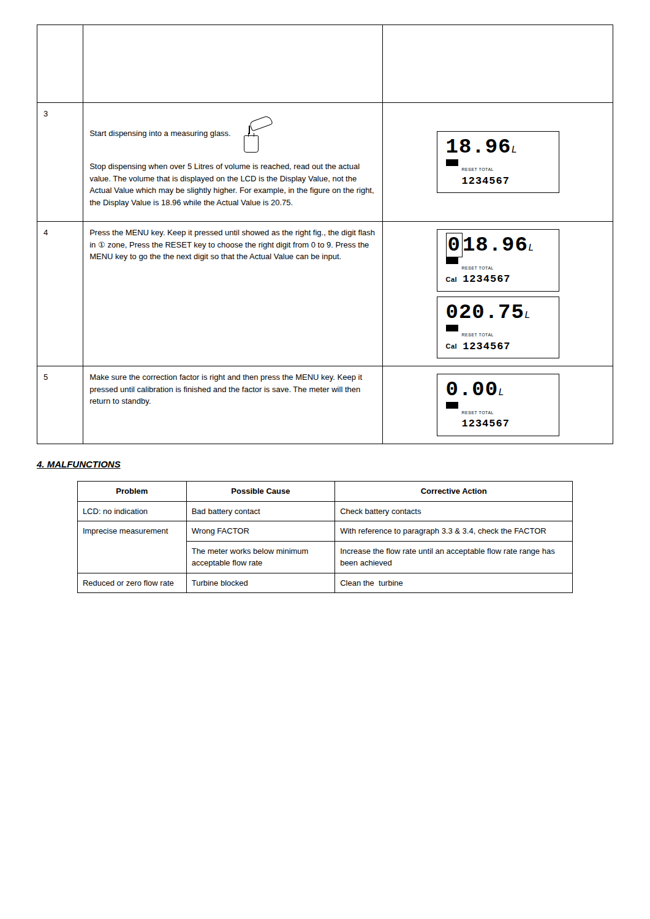| 3 | Start dispensing into a measuring glass. Stop dispensing when over 5 Litres of volume is reached, read out the actual value. The volume that is displayed on the LCD is the Display Value, not the Actual Value which may be slightly higher. For example, in the figure on the right, the Display Value is 18.96 while the Actual Value is 20.75. | 18.96 L RESET TOTAL 1234567 |
| 4 | Press the MENU key. Keep it pressed until showed as the right fig., the digit flash in ① zone, Press the RESET key to choose the right digit from 0 to 9. Press the MENU key to go the the next digit so that the Actual Value can be input. | 0 18.96 L RESET TOTAL Cal 1234567 020.75 L RESET TOTAL Cal 1234567 |
| 5 | Make sure the correction factor is right and then press the MENU key. Keep it pressed until calibration is finished and the factor is save. The meter will then return to standby. | 0.00 L RESET TOTAL 1234567 |
4. MALFUNCTIONS
| Problem | Possible Cause | Corrective Action |
| --- | --- | --- |
| LCD: no indication | Bad battery contact | Check battery contacts |
| Imprecise measurement | Wrong FACTOR | With reference to paragraph 3.3 & 3.4, check the FACTOR |
| The meter works below minimum acceptable flow rate | Increase the flow rate until an acceptable flow rate range has been achieved |
| Reduced or zero flow rate | Turbine blocked | Clean the turbine |